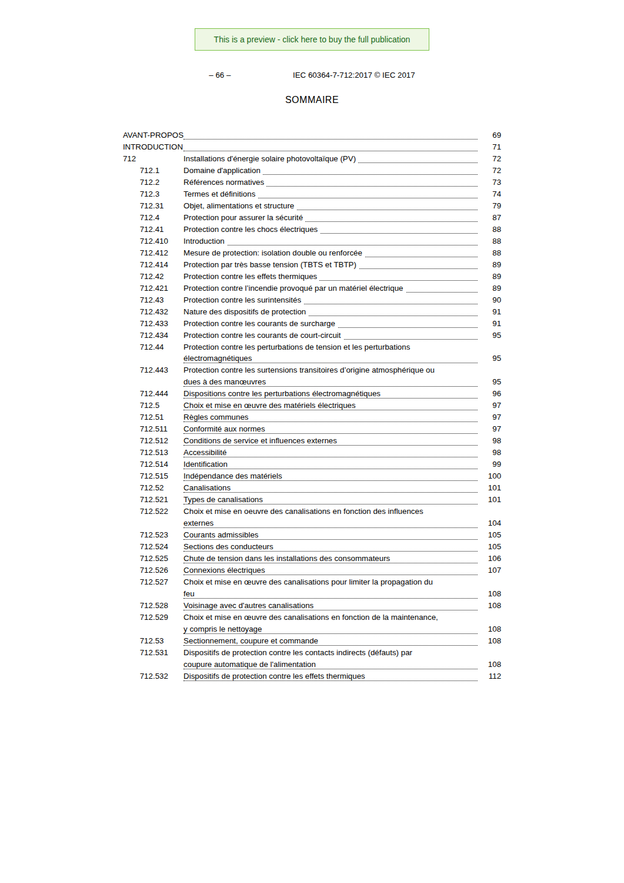This is a preview - click here to buy the full publication
– 66 – IEC 60364-7-712:2017 © IEC 2017
SOMMAIRE
| AVANT-PROPOS | | 69 |
| INTRODUCTION | | 71 |
| 712 | Installations d'énergie solaire photovoltaïque (PV) | 72 |
| 712.1 | Domaine d'application | 72 |
| 712.2 | Références normatives | 73 |
| 712.3 | Termes et définitions | 74 |
| 712.31 | Objet, alimentations et structure | 79 |
| 712.4 | Protection pour assurer la sécurité | 87 |
| 712.41 | Protection contre les chocs électriques | 88 |
| 712.410 | Introduction | 88 |
| 712.412 | Mesure de protection: isolation double ou renforcée | 88 |
| 712.414 | Protection par très basse tension (TBTS et TBTP) | 89 |
| 712.42 | Protection contre les effets thermiques | 89 |
| 712.421 | Protection contre l’incendie provoqué par un matériel électrique | 89 |
| 712.43 | Protection contre les surintensités | 90 |
| 712.432 | Nature des dispositifs de protection | 91 |
| 712.433 | Protection contre les courants de surcharge | 91 |
| 712.434 | Protection contre les courants de court-circuit | 95 |
| 712.44 | Protection contre les perturbations de tension et les perturbations | |
| | électromagnétiques | 95 |
| 712.443 | Protection contre les surtensions transitoires d’origine atmosphérique ou | |
| | dues à des manœuvres | 95 |
| 712.444 | Dispositions contre les perturbations électromagnétiques | 96 |
| 712.5 | Choix et mise en œuvre des matériels électriques | 97 |
| 712.51 | Règles communes | 97 |
| 712.511 | Conformité aux normes | 97 |
| 712.512 | Conditions de service et influences externes | 98 |
| 712.513 | Accessibilité | 98 |
| 712.514 | Identification | 99 |
| 712.515 | Indépendance des matériels | 100 |
| 712.52 | Canalisations | 101 |
| 712.521 | Types de canalisations | 101 |
| 712.522 | Choix et mise en oeuvre des canalisations en fonction des influences | |
| | externes | 104 |
| 712.523 | Courants admissibles | 105 |
| 712.524 | Sections des conducteurs | 105 |
| 712.525 | Chute de tension dans les installations des consommateurs | 106 |
| 712.526 | Connexions électriques | 107 |
| 712.527 | Choix et mise en œuvre des canalisations pour limiter la propagation du | |
| | feu | 108 |
| 712.528 | Voisinage avec d'autres canalisations | 108 |
| 712.529 | Choix et mise en œuvre des canalisations en fonction de la maintenance, | |
| | y compris le nettoyage | 108 |
| 712.53 | Sectionnement, coupure et commande | 108 |
| 712.531 | Dispositifs de protection contre les contacts indirects (défauts) par | |
| | coupure automatique de l'alimentation | 108 |
| 712.532 | Dispositifs de protection contre les effets thermiques | 112 |